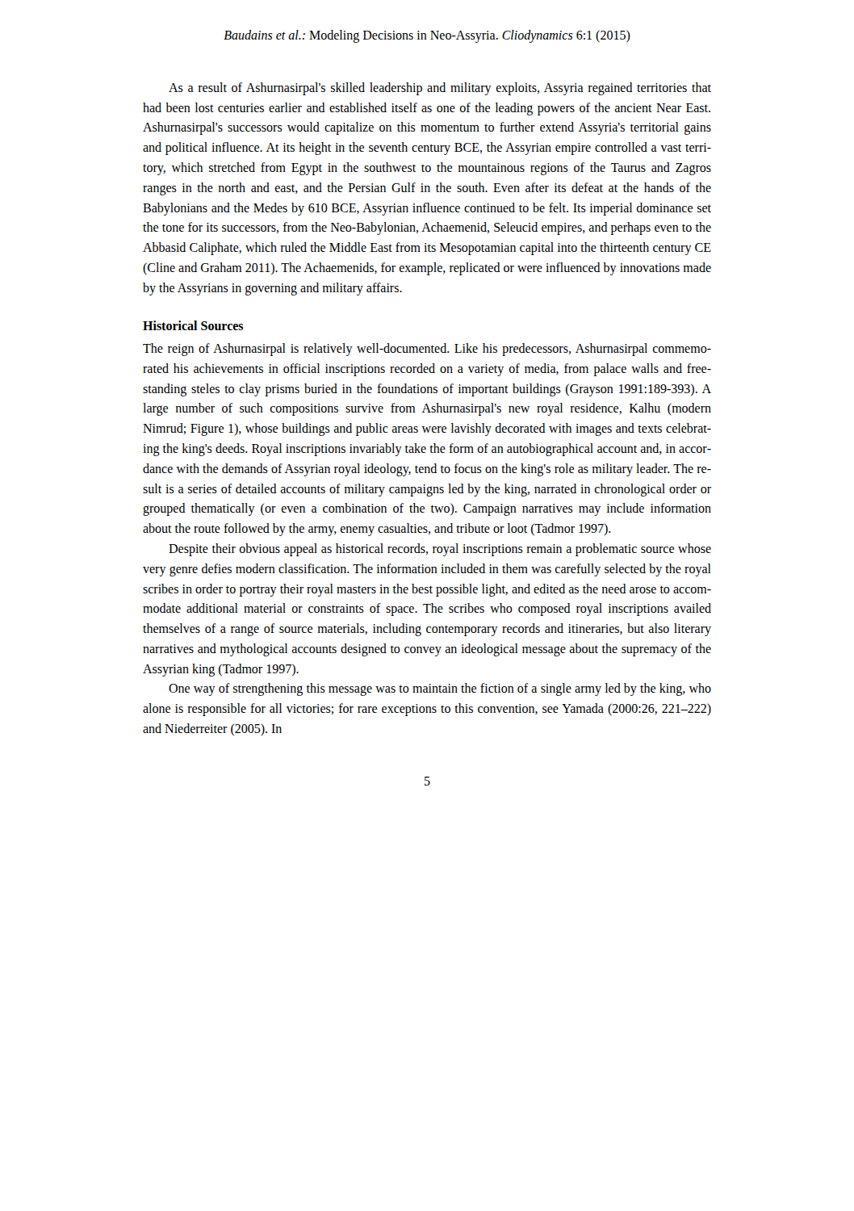Baudains et al.: Modeling Decisions in Neo-Assyria. Cliodynamics 6:1 (2015)
As a result of Ashurnasirpal's skilled leadership and military exploits, Assyria regained territories that had been lost centuries earlier and established itself as one of the leading powers of the ancient Near East. Ashurnasirpal's successors would capitalize on this momentum to further extend Assyria's territorial gains and political influence. At its height in the seventh century BCE, the Assyrian empire controlled a vast territory, which stretched from Egypt in the southwest to the mountainous regions of the Taurus and Zagros ranges in the north and east, and the Persian Gulf in the south. Even after its defeat at the hands of the Babylonians and the Medes by 610 BCE, Assyrian influence continued to be felt. Its imperial dominance set the tone for its successors, from the Neo-Babylonian, Achaemenid, Seleucid empires, and perhaps even to the Abbasid Caliphate, which ruled the Middle East from its Mesopotamian capital into the thirteenth century CE (Cline and Graham 2011). The Achaemenids, for example, replicated or were influenced by innovations made by the Assyrians in governing and military affairs.
Historical Sources
The reign of Ashurnasirpal is relatively well-documented. Like his predecessors, Ashurnasirpal commemorated his achievements in official inscriptions recorded on a variety of media, from palace walls and free-standing steles to clay prisms buried in the foundations of important buildings (Grayson 1991:189-393). A large number of such compositions survive from Ashurnasirpal's new royal residence, Kalhu (modern Nimrud; Figure 1), whose buildings and public areas were lavishly decorated with images and texts celebrating the king's deeds. Royal inscriptions invariably take the form of an autobiographical account and, in accordance with the demands of Assyrian royal ideology, tend to focus on the king's role as military leader. The result is a series of detailed accounts of military campaigns led by the king, narrated in chronological order or grouped thematically (or even a combination of the two). Campaign narratives may include information about the route followed by the army, enemy casualties, and tribute or loot (Tadmor 1997).
Despite their obvious appeal as historical records, royal inscriptions remain a problematic source whose very genre defies modern classification. The information included in them was carefully selected by the royal scribes in order to portray their royal masters in the best possible light, and edited as the need arose to accommodate additional material or constraints of space. The scribes who composed royal inscriptions availed themselves of a range of source materials, including contemporary records and itineraries, but also literary narratives and mythological accounts designed to convey an ideological message about the supremacy of the Assyrian king (Tadmor 1997).
One way of strengthening this message was to maintain the fiction of a single army led by the king, who alone is responsible for all victories; for rare exceptions to this convention, see Yamada (2000:26, 221–222) and Niederreiter (2005). In
5